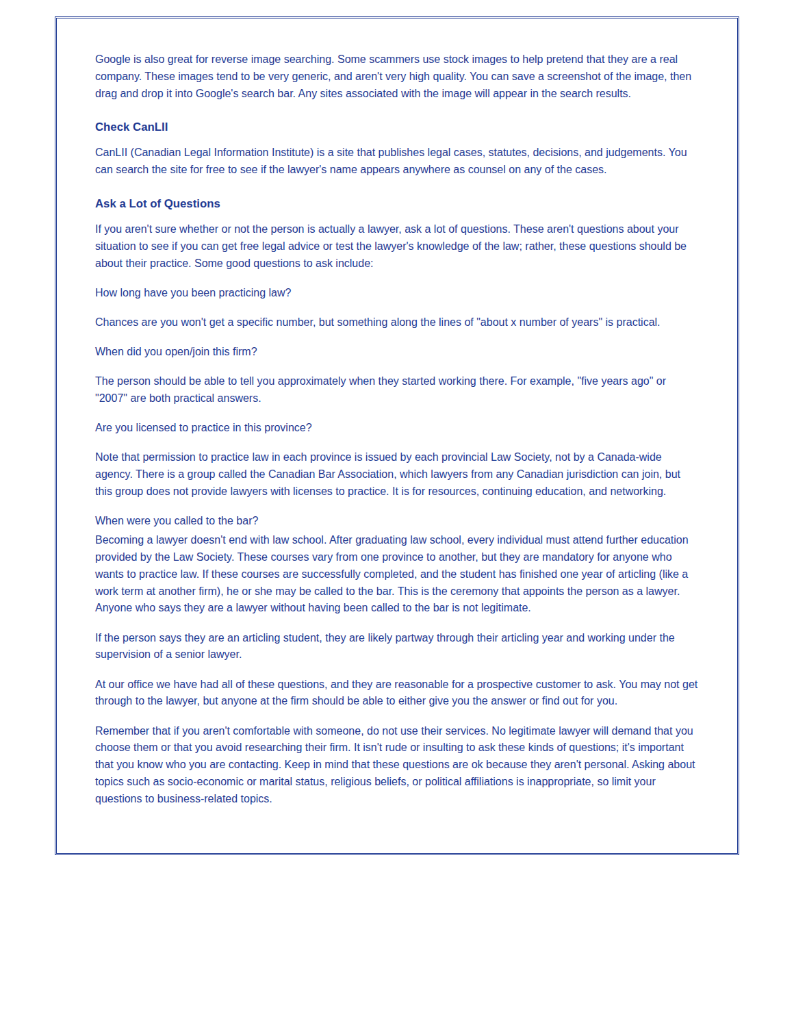Google is also great for reverse image searching. Some scammers use stock images to help pretend that they are a real company. These images tend to be very generic, and aren't very high quality. You can save a screenshot of the image, then drag and drop it into Google's search bar. Any sites associated with the image will appear in the search results.
Check CanLII
CanLII (Canadian Legal Information Institute) is a site that publishes legal cases, statutes, decisions, and judgements. You can search the site for free to see if the lawyer's name appears anywhere as counsel on any of the cases.
Ask a Lot of Questions
If you aren't sure whether or not the person is actually a lawyer, ask a lot of questions. These aren't questions about your situation to see if you can get free legal advice or test the lawyer's knowledge of the law; rather, these questions should be about their practice. Some good questions to ask include:
How long have you been practicing law?
Chances are you won't get a specific number, but something along the lines of "about x number of years" is practical.
When did you open/join this firm?
The person should be able to tell you approximately when they started working there. For example, "five years ago" or "2007" are both practical answers.
Are you licensed to practice in this province?
Note that permission to practice law in each province is issued by each provincial Law Society, not by a Canada-wide agency. There is a group called the Canadian Bar Association, which lawyers from any Canadian jurisdiction can join, but this group does not provide lawyers with licenses to practice. It is for resources, continuing education, and networking.
When were you called to the bar?
Becoming a lawyer doesn't end with law school. After graduating law school, every individual must attend further education provided by the Law Society. These courses vary from one province to another, but they are mandatory for anyone who wants to practice law. If these courses are successfully completed, and the student has finished one year of articling (like a work term at another firm), he or she may be called to the bar. This is the ceremony that appoints the person as a lawyer. Anyone who says they are a lawyer without having been called to the bar is not legitimate.
If the person says they are an articling student, they are likely partway through their articling year and working under the supervision of a senior lawyer.
At our office we have had all of these questions, and they are reasonable for a prospective customer to ask. You may not get through to the lawyer, but anyone at the firm should be able to either give you the answer or find out for you.
Remember that if you aren't comfortable with someone, do not use their services. No legitimate lawyer will demand that you choose them or that you avoid researching their firm. It isn't rude or insulting to ask these kinds of questions; it's important that you know who you are contacting. Keep in mind that these questions are ok because they aren't personal. Asking about topics such as socio-economic or marital status, religious beliefs, or political affiliations is inappropriate, so limit your questions to business-related topics.